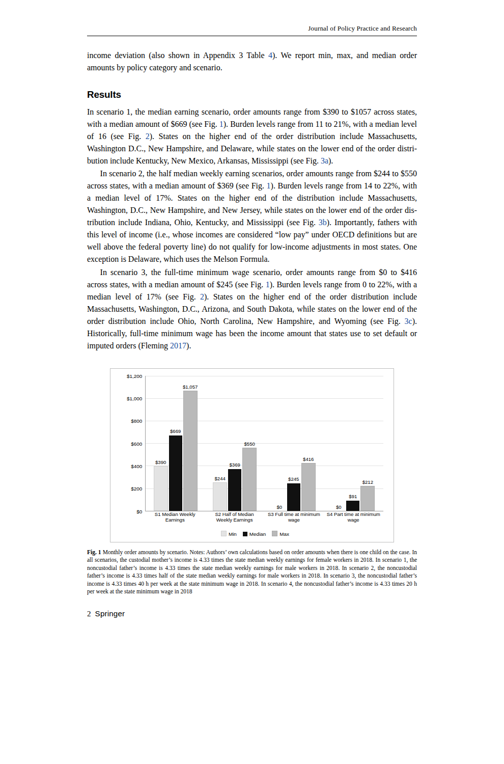Journal of Policy Practice and Research
income deviation (also shown in Appendix 3 Table 4). We report min, max, and median order amounts by policy category and scenario.
Results
In scenario 1, the median earning scenario, order amounts range from $390 to $1057 across states, with a median amount of $669 (see Fig. 1). Burden levels range from 11 to 21%, with a median level of 16 (see Fig. 2). States on the higher end of the order distribution include Massachusetts, Washington D.C., New Hampshire, and Delaware, while states on the lower end of the order distribution include Kentucky, New Mexico, Arkansas, Mississippi (see Fig. 3a).
In scenario 2, the half median weekly earning scenarios, order amounts range from $244 to $550 across states, with a median amount of $369 (see Fig. 1). Burden levels range from 14 to 22%, with a median level of 17%. States on the higher end of the distribution include Massachusetts, Washington, D.C., New Hampshire, and New Jersey, while states on the lower end of the order distribution include Indiana, Ohio, Kentucky, and Mississippi (see Fig. 3b). Importantly, fathers with this level of income (i.e., whose incomes are considered “low pay” under OECD definitions but are well above the federal poverty line) do not qualify for low-income adjustments in most states. One exception is Delaware, which uses the Melson Formula.
In scenario 3, the full-time minimum wage scenario, order amounts range from $0 to $416 across states, with a median amount of $245 (see Fig. 1). Burden levels range from 0 to 22%, with a median level of 17% (see Fig. 2). States on the higher end of the order distribution include Massachusetts, Washington, D.C., Arizona, and South Dakota, while states on the lower end of the order distribution include Ohio, North Carolina, New Hampshire, and Wyoming (see Fig. 3c). Historically, full-time minimum wage has been the income amount that states use to set default or imputed orders (Fleming 2017).
$1,200
$1,000
$800
$600
$400
$200
$0
$390
$669
$1,057
$244
$369
$550
$0
$245
$416
$0
$91
$212
S1 Median Weekly
Earnings S2 Half of Median
Weekly Earnings S3 Full time at minimum
wage S4 Part time at minimum
wage
Min Median Max
Fig. 1 Monthly order amounts by scenario. Notes: Authors’ own calculations based on order amounts when there is one child on the case. In all scenarios, the custodial mother’s income is 4.33 times the state median weekly earnings for female workers in 2018. In scenario 1, the noncustodial father’s income is 4.33 times the state median weekly earnings for male workers in 2018. In scenario 2, the noncustodial father’s income is 4.33 times half of the state median weekly earnings for male workers in 2018. In scenario 3, the noncustodial father’s income is 4.33 times 40 h per week at the state minimum wage in 2018. In scenario 4, the noncustodial father’s income is 4.33 times 20 h per week at the state minimum wage in 2018
2 Springer